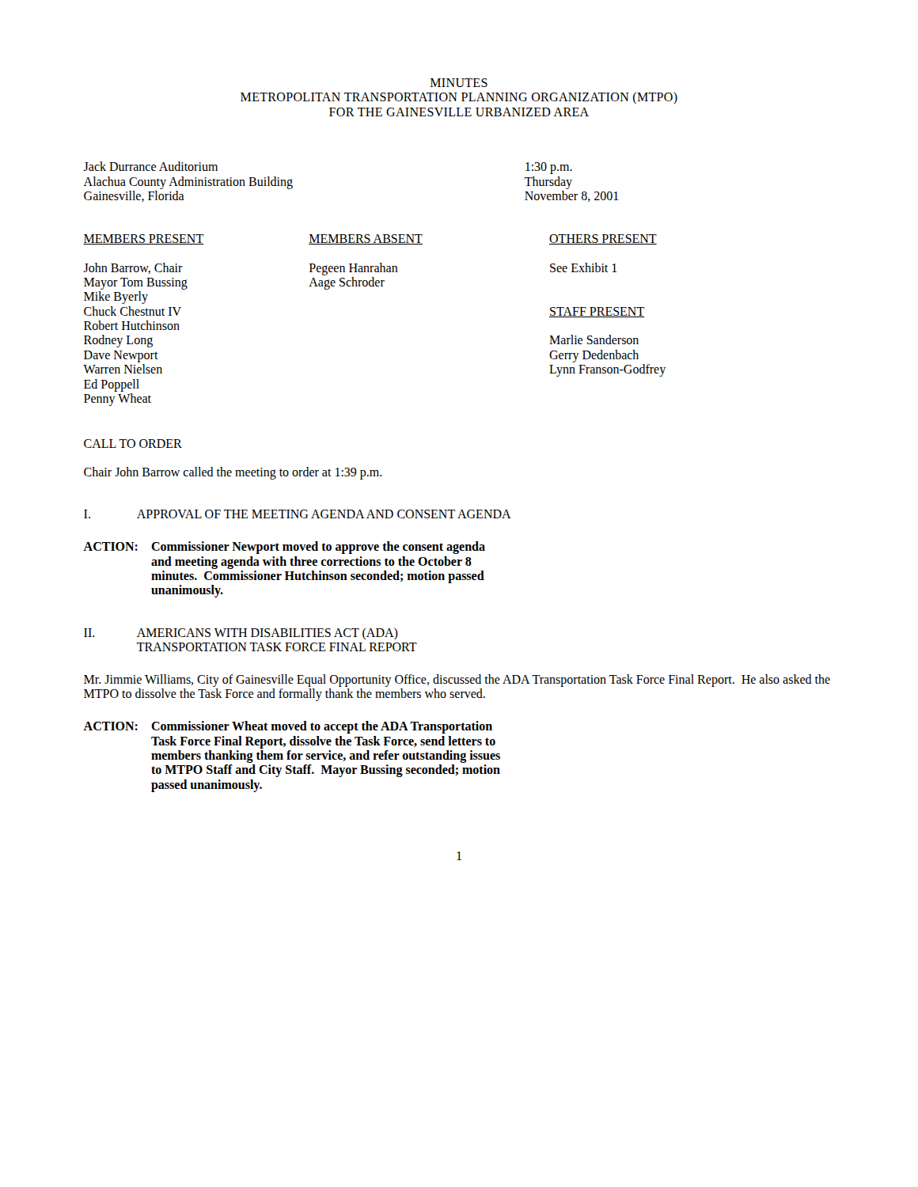MINUTES
METROPOLITAN TRANSPORTATION PLANNING ORGANIZATION (MTPO)
FOR THE GAINESVILLE URBANIZED AREA
| Jack Durrance Auditorium | 1:30 p.m. |
| Alachua County Administration Building | Thursday |
| Gainesville, Florida | November 8, 2001 |
| MEMBERS PRESENT | MEMBERS ABSENT | OTHERS PRESENT |
| John Barrow, Chair | Pegeen Hanrahan | See Exhibit 1 |
| Mayor Tom Bussing | Aage Schroder | |
| Mike Byerly | | |
| Chuck Chestnut IV | | STAFF PRESENT |
| Robert Hutchinson | | |
| Rodney Long | | Marlie Sanderson |
| Dave Newport | | Gerry Dedenbach |
| Warren Nielsen | | Lynn Franson-Godfrey |
| Ed Poppell | | |
| Penny Wheat | | |
CALL TO ORDER
Chair John Barrow called the meeting to order at 1:39 p.m.
I. APPROVAL OF THE MEETING AGENDA AND CONSENT AGENDA
ACTION: Commissioner Newport moved to approve the consent agenda and meeting agenda with three corrections to the October 8 minutes. Commissioner Hutchinson seconded; motion passed unanimously.
II. AMERICANS WITH DISABILITIES ACT (ADA)
TRANSPORTATION TASK FORCE FINAL REPORT
Mr. Jimmie Williams, City of Gainesville Equal Opportunity Office, discussed the ADA Transportation Task Force Final Report. He also asked the MTPO to dissolve the Task Force and formally thank the members who served.
ACTION: Commissioner Wheat moved to accept the ADA Transportation Task Force Final Report, dissolve the Task Force, send letters to members thanking them for service, and refer outstanding issues to MTPO Staff and City Staff. Mayor Bussing seconded; motion passed unanimously.
1